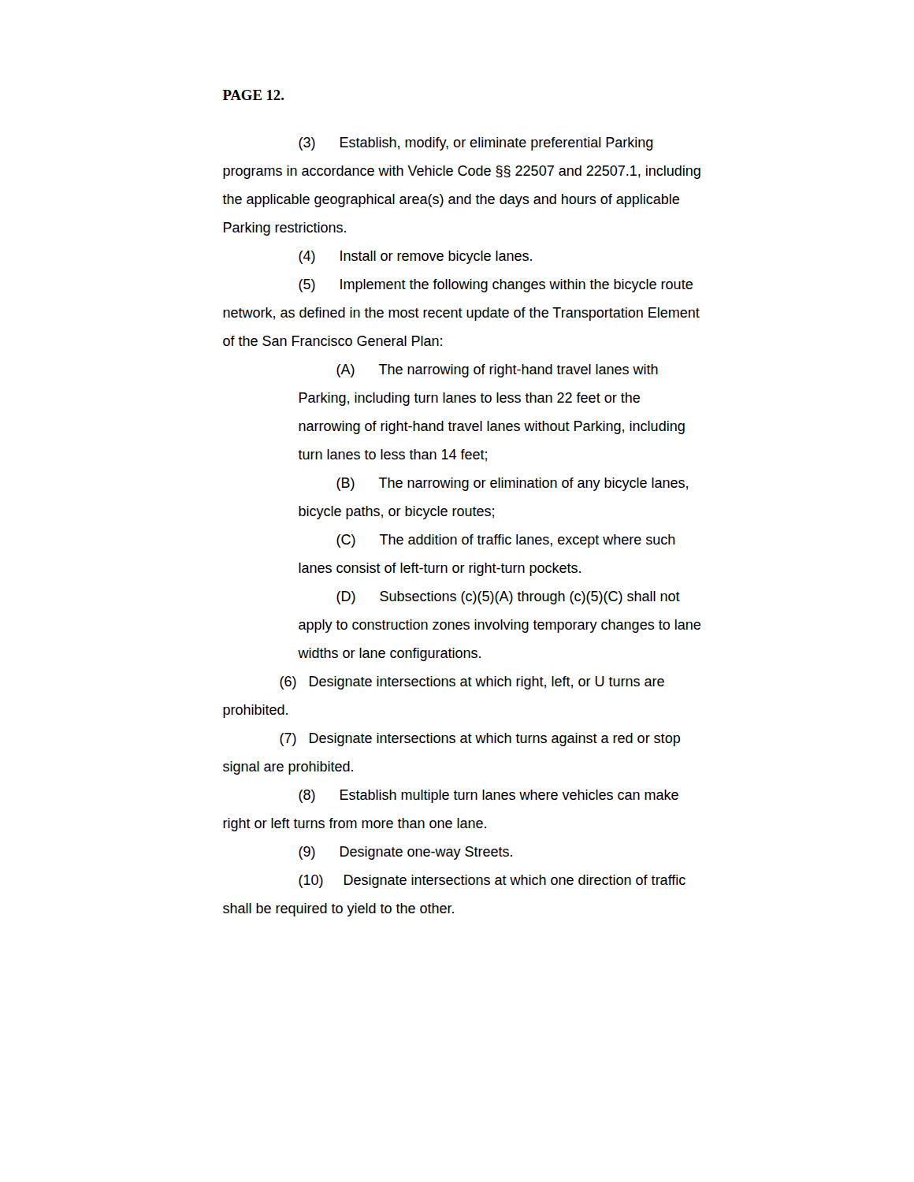PAGE 12.
(3) Establish, modify, or eliminate preferential Parking programs in accordance with Vehicle Code §§ 22507 and 22507.1, including the applicable geographical area(s) and the days and hours of applicable Parking restrictions.
(4) Install or remove bicycle lanes.
(5) Implement the following changes within the bicycle route network, as defined in the most recent update of the Transportation Element of the San Francisco General Plan:
(A) The narrowing of right-hand travel lanes with Parking, including turn lanes to less than 22 feet or the narrowing of right-hand travel lanes without Parking, including turn lanes to less than 14 feet;
(B) The narrowing or elimination of any bicycle lanes, bicycle paths, or bicycle routes;
(C) The addition of traffic lanes, except where such lanes consist of left-turn or right-turn pockets.
(D) Subsections (c)(5)(A) through (c)(5)(C) shall not apply to construction zones involving temporary changes to lane widths or lane configurations.
(6) Designate intersections at which right, left, or U turns are prohibited.
(7) Designate intersections at which turns against a red or stop signal are prohibited.
(8) Establish multiple turn lanes where vehicles can make right or left turns from more than one lane.
(9) Designate one-way Streets.
(10) Designate intersections at which one direction of traffic shall be required to yield to the other.